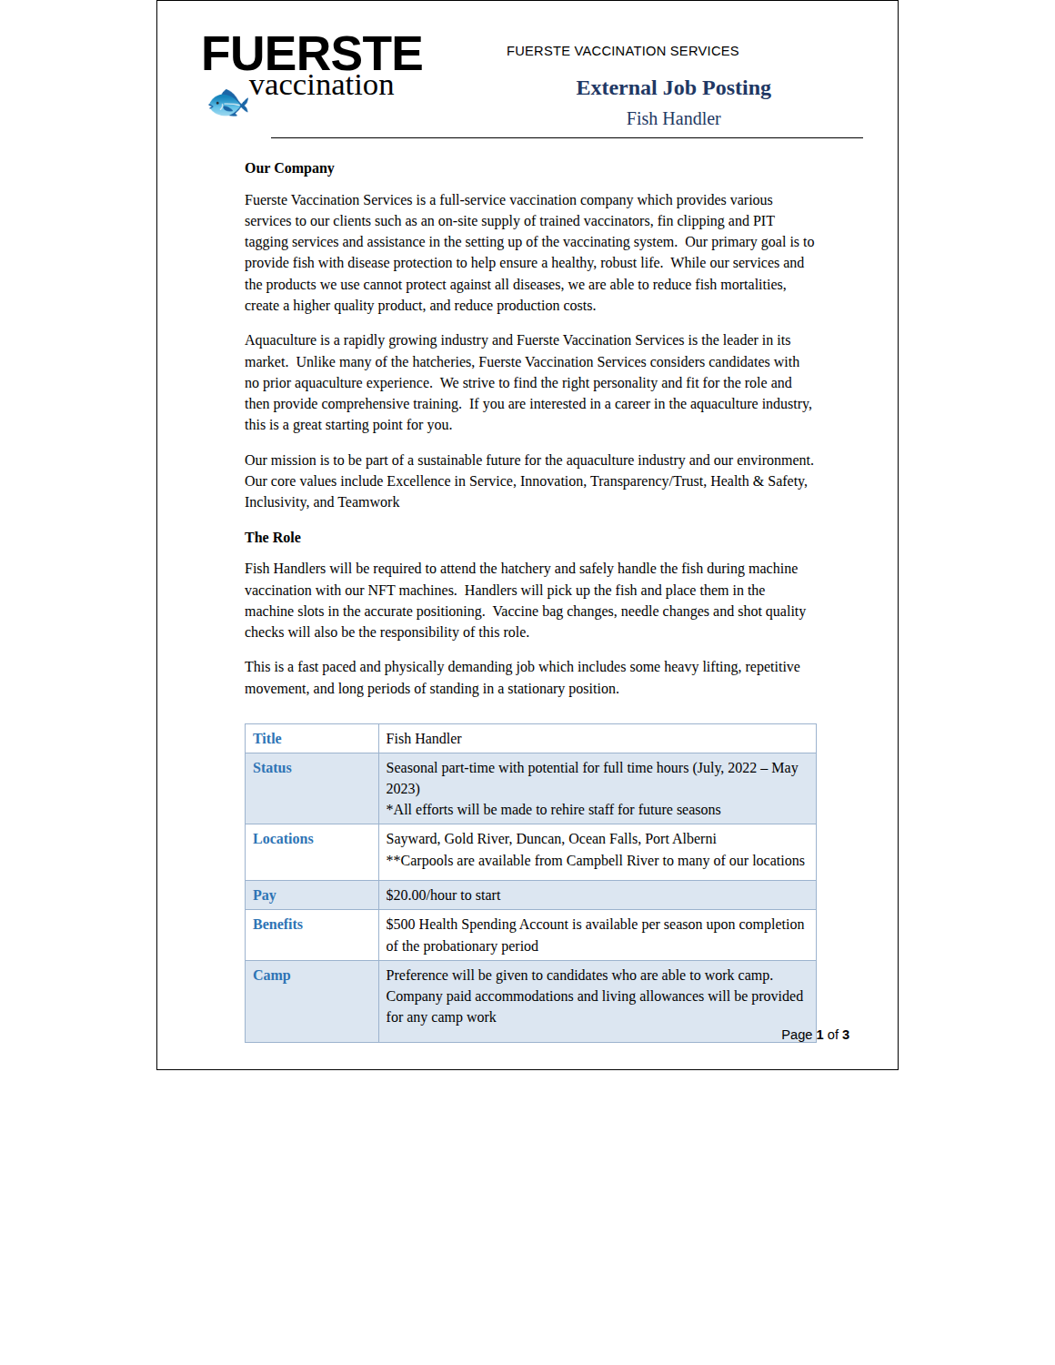FUERSTE
vaccination
🐟
FUERSTE VACCINATION SERVICES
External Job Posting
Fish Handler
Our Company
Fuerste Vaccination Services is a full-service vaccination company which provides various services to our clients such as an on-site supply of trained vaccinators, fin clipping and PIT tagging services and assistance in the setting up of the vaccinating system. Our primary goal is to provide fish with disease protection to help ensure a healthy, robust life. While our services and the products we use cannot protect against all diseases, we are able to reduce fish mortalities, create a higher quality product, and reduce production costs.
Aquaculture is a rapidly growing industry and Fuerste Vaccination Services is the leader in its market. Unlike many of the hatcheries, Fuerste Vaccination Services considers candidates with no prior aquaculture experience. We strive to find the right personality and fit for the role and then provide comprehensive training. If you are interested in a career in the aquaculture industry, this is a great starting point for you.
Our mission is to be part of a sustainable future for the aquaculture industry and our environment. Our core values include Excellence in Service, Innovation, Transparency/Trust, Health & Safety, Inclusivity, and Teamwork
The Role
Fish Handlers will be required to attend the hatchery and safely handle the fish during machine vaccination with our NFT machines. Handlers will pick up the fish and place them in the machine slots in the accurate positioning. Vaccine bag changes, needle changes and shot quality checks will also be the responsibility of this role.
This is a fast paced and physically demanding job which includes some heavy lifting, repetitive movement, and long periods of standing in a stationary position.
| Title | Fish Handler |
| Status | Seasonal part-time with potential for full time hours (July, 2022 – May 2023) *All efforts will be made to rehire staff for future seasons |
| Locations | Sayward, Gold River, Duncan, Ocean Falls, Port Alberni **Carpools are available from Campbell River to many of our locations |
| Pay | $20.00/hour to start |
| Benefits | $500 Health Spending Account is available per season upon completion of the probationary period |
| Camp | Preference will be given to candidates who are able to work camp. Company paid accommodations and living allowances will be provided for any camp work |
Page 1 of 3